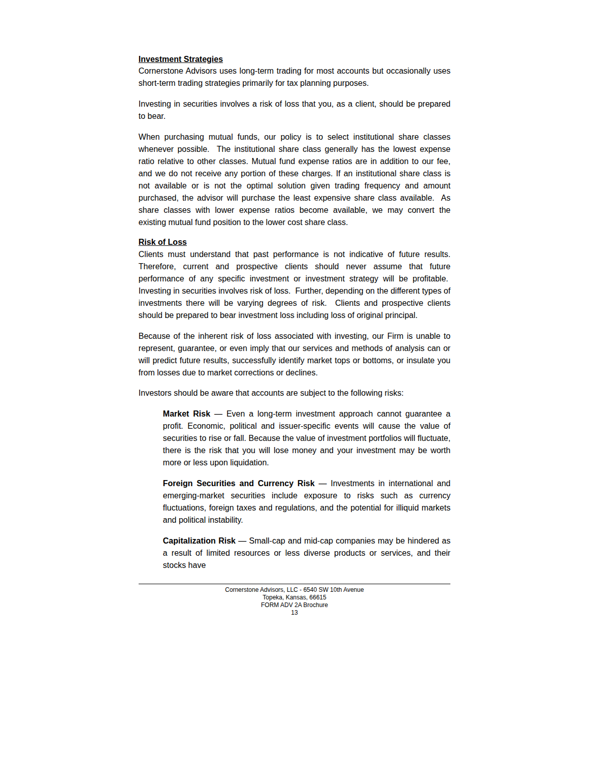Investment Strategies
Cornerstone Advisors uses long-term trading for most accounts but occasionally uses short-term trading strategies primarily for tax planning purposes.
Investing in securities involves a risk of loss that you, as a client, should be prepared to bear.
When purchasing mutual funds, our policy is to select institutional share classes whenever possible. The institutional share class generally has the lowest expense ratio relative to other classes. Mutual fund expense ratios are in addition to our fee, and we do not receive any portion of these charges. If an institutional share class is not available or is not the optimal solution given trading frequency and amount purchased, the advisor will purchase the least expensive share class available. As share classes with lower expense ratios become available, we may convert the existing mutual fund position to the lower cost share class.
Risk of Loss
Clients must understand that past performance is not indicative of future results. Therefore, current and prospective clients should never assume that future performance of any specific investment or investment strategy will be profitable. Investing in securities involves risk of loss. Further, depending on the different types of investments there will be varying degrees of risk. Clients and prospective clients should be prepared to bear investment loss including loss of original principal.
Because of the inherent risk of loss associated with investing, our Firm is unable to represent, guarantee, or even imply that our services and methods of analysis can or will predict future results, successfully identify market tops or bottoms, or insulate you from losses due to market corrections or declines.
Investors should be aware that accounts are subject to the following risks:
Market Risk — Even a long-term investment approach cannot guarantee a profit. Economic, political and issuer-specific events will cause the value of securities to rise or fall. Because the value of investment portfolios will fluctuate, there is the risk that you will lose money and your investment may be worth more or less upon liquidation.
Foreign Securities and Currency Risk — Investments in international and emerging-market securities include exposure to risks such as currency fluctuations, foreign taxes and regulations, and the potential for illiquid markets and political instability.
Capitalization Risk — Small-cap and mid-cap companies may be hindered as a result of limited resources or less diverse products or services, and their stocks have
Cornerstone Advisors, LLC - 6540 SW 10th Avenue
Topeka, Kansas, 66615
FORM ADV 2A Brochure
13